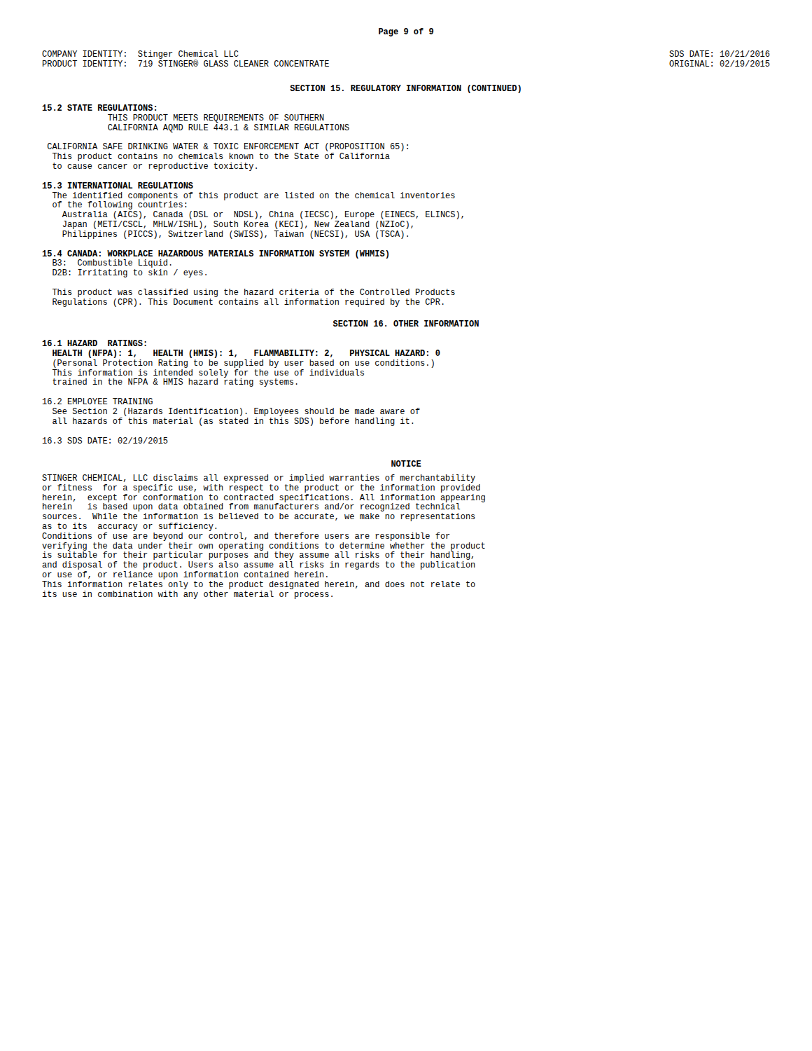Page 9 of 9
COMPANY IDENTITY:  Stinger Chemical LLC
PRODUCT IDENTITY:  719 STINGER® GLASS CLEANER CONCENTRATE
SDS DATE: 10/21/2016
ORIGINAL: 02/19/2015
SECTION 15. REGULATORY INFORMATION (CONTINUED)
15.2 STATE REGULATIONS:
             THIS PRODUCT MEETS REQUIREMENTS OF SOUTHERN
             CALIFORNIA AQMD RULE 443.1 & SIMILAR REGULATIONS

 CALIFORNIA SAFE DRINKING WATER & TOXIC ENFORCEMENT ACT (PROPOSITION 65):
  This product contains no chemicals known to the State of California
  to cause cancer or reproductive toxicity.
15.3 INTERNATIONAL REGULATIONS
  The identified components of this product are listed on the chemical inventories
  of the following countries:
    Australia (AICS), Canada (DSL or  NDSL), China (IECSC), Europe (EINECS, ELINCS),
    Japan (METI/CSCL, MHLW/ISHL), South Korea (KECI), New Zealand (NZIoC),
    Philippines (PICCS), Switzerland (SWISS), Taiwan (NECSI), USA (TSCA).
15.4 CANADA: WORKPLACE HAZARDOUS MATERIALS INFORMATION SYSTEM (WHMIS)
  B3:  Combustible Liquid.
  D2B: Irritating to skin / eyes.

  This product was classified using the hazard criteria of the Controlled Products
  Regulations (CPR). This Document contains all information required by the CPR.
SECTION 16. OTHER INFORMATION
16.1 HAZARD  RATINGS:
  HEALTH (NFPA): 1,   HEALTH (HMIS): 1,   FLAMMABILITY: 2,   PHYSICAL HAZARD: 0
  (Personal Protection Rating to be supplied by user based on use conditions.)
  This information is intended solely for the use of individuals
  trained in the NFPA & HMIS hazard rating systems.
16.2 EMPLOYEE TRAINING
  See Section 2 (Hazards Identification). Employees should be made aware of
  all hazards of this material (as stated in this SDS) before handling it.
16.3 SDS DATE: 02/19/2015
NOTICE
STINGER CHEMICAL, LLC disclaims all expressed or implied warranties of merchantability
or fitness  for a specific use, with respect to the product or the information provided
herein,  except for conformation to contracted specifications. All information appearing
herein   is based upon data obtained from manufacturers and/or recognized technical
sources.  While the information is believed to be accurate, we make no representations
as to its  accuracy or sufficiency.
Conditions of use are beyond our control, and therefore users are responsible for
verifying the data under their own operating conditions to determine whether the product
is suitable for their particular purposes and they assume all risks of their handling,
and disposal of the product. Users also assume all risks in regards to the publication
or use of, or reliance upon information contained herein.
This information relates only to the product designated herein, and does not relate to
its use in combination with any other material or process.